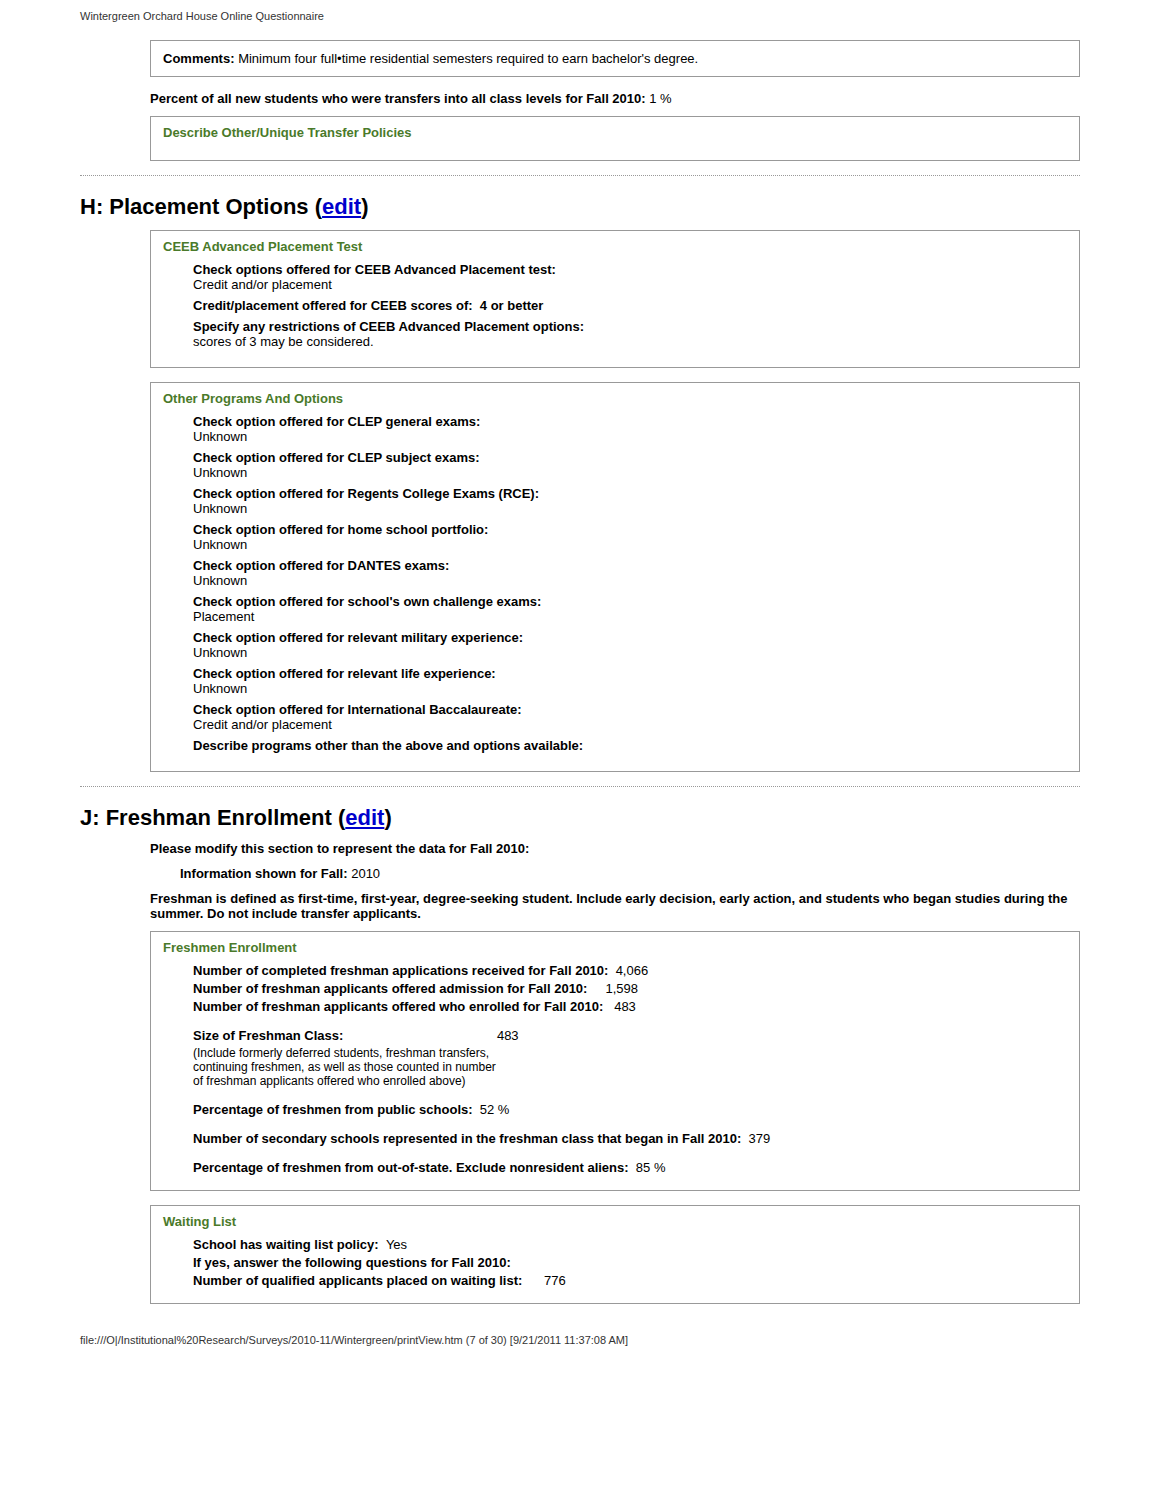Wintergreen Orchard House Online Questionnaire
Comments: Minimum four full•time residential semesters required to earn bachelor's degree.
Percent of all new students who were transfers into all class levels for Fall 2010: 1 %
Describe Other/Unique Transfer Policies
H: Placement Options (edit)
CEEB Advanced Placement Test
Check options offered for CEEB Advanced Placement test:
Credit and/or placement
Credit/placement offered for CEEB scores of: 4 or better
Specify any restrictions of CEEB Advanced Placement options:
scores of 3 may be considered.
Other Programs And Options
Check option offered for CLEP general exams:
Unknown
Check option offered for CLEP subject exams:
Unknown
Check option offered for Regents College Exams (RCE):
Unknown
Check option offered for home school portfolio:
Unknown
Check option offered for DANTES exams:
Unknown
Check option offered for school's own challenge exams:
Placement
Check option offered for relevant military experience:
Unknown
Check option offered for relevant life experience:
Unknown
Check option offered for International Baccalaureate:
Credit and/or placement
Describe programs other than the above and options available:
J: Freshman Enrollment (edit)
Please modify this section to represent the data for Fall 2010:
Information shown for Fall: 2010
Freshman is defined as first-time, first-year, degree-seeking student. Include early decision, early action, and students who began studies during the summer. Do not include transfer applicants.
Freshmen Enrollment
Number of completed freshman applications received for Fall 2010: 4,066
Number of freshman applicants offered admission for Fall 2010: 1,598
Number of freshman applicants offered who enrolled for Fall 2010: 483
Size of Freshman Class: 483
(Include formerly deferred students, freshman transfers,
continuing freshmen, as well as those counted in number
of freshman applicants offered who enrolled above)
Percentage of freshmen from public schools: 52 %
Number of secondary schools represented in the freshman class that began in Fall 2010: 379
Percentage of freshmen from out-of-state. Exclude nonresident aliens: 85 %
Waiting List
School has waiting list policy: Yes
If yes, answer the following questions for Fall 2010:
Number of qualified applicants placed on waiting list: 776
file:///O|/Institutional%20Research/Surveys/2010-11/Wintergreen/printView.htm (7 of 30) [9/21/2011 11:37:08 AM]